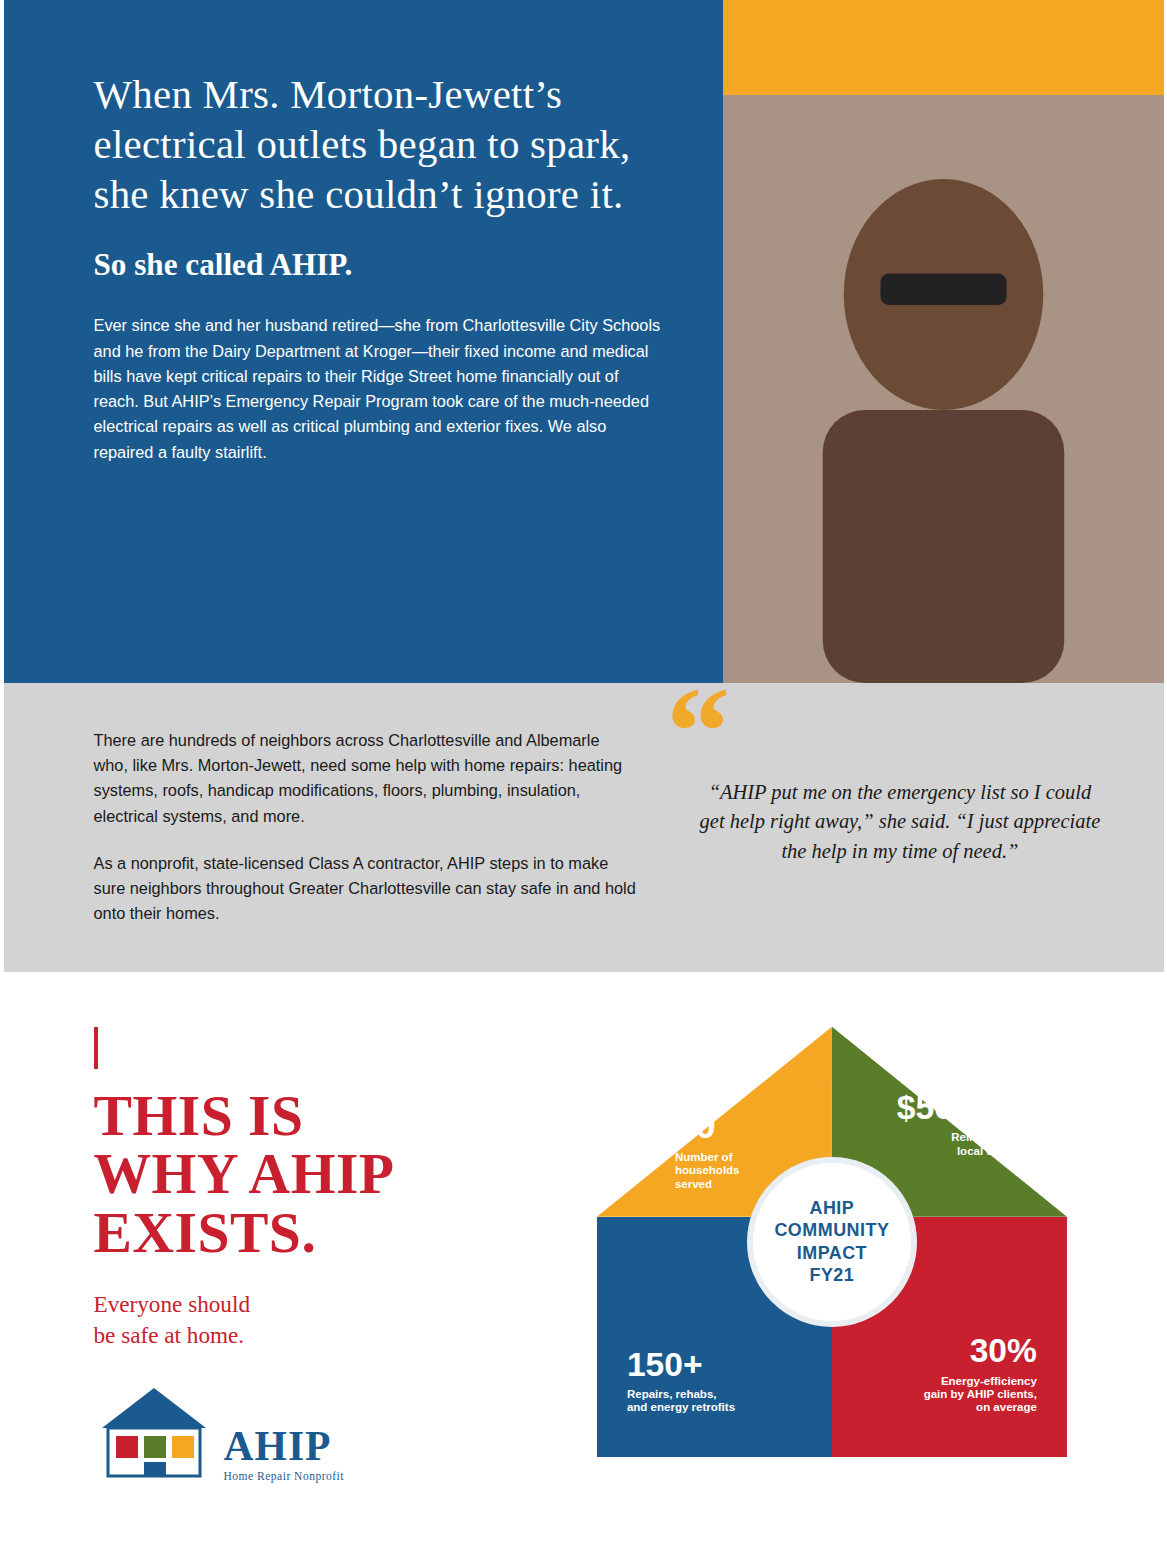When Mrs. Morton-Jewett’s electrical outlets began to spark, she knew she couldn’t ignore it.
So she called AHIP.
Ever since she and her husband retired—she from Charlottesville City Schools and he from the Dairy Department at Kroger—their fixed income and medical bills have kept critical repairs to their Ridge Street home financially out of reach. But AHIP’s Emergency Repair Program took care of the much-needed electrical repairs as well as critical plumbing and exterior fixes. We also repaired a faulty stairlift.
There are hundreds of neighbors across Charlottesville and Albemarle who, like Mrs. Morton-Jewett, need some help with home repairs: heating systems, roofs, handicap modifications, floors, plumbing, insulation, electrical systems, and more.
As a nonprofit, state-licensed Class A contractor, AHIP steps in to make sure neighbors throughout Greater Charlottesville can stay safe in and hold onto their homes.
“
“AHIP put me on the emergency list so I could get help right away,” she said. “I just appreciate the help in my time of need.”
THIS IS
WHY AHIP
EXISTS.
Everyone should
be safe at home.
AHIP Home Repair Nonprofit
90 Number of
households
served
$561,215 Reinvested into
local economy
150+ Repairs, rehabs,
and energy retrofits
30% Energy-efficiency
gain by AHIP clients,
on average
AHIP
COMMUNITY
IMPACT
FY21